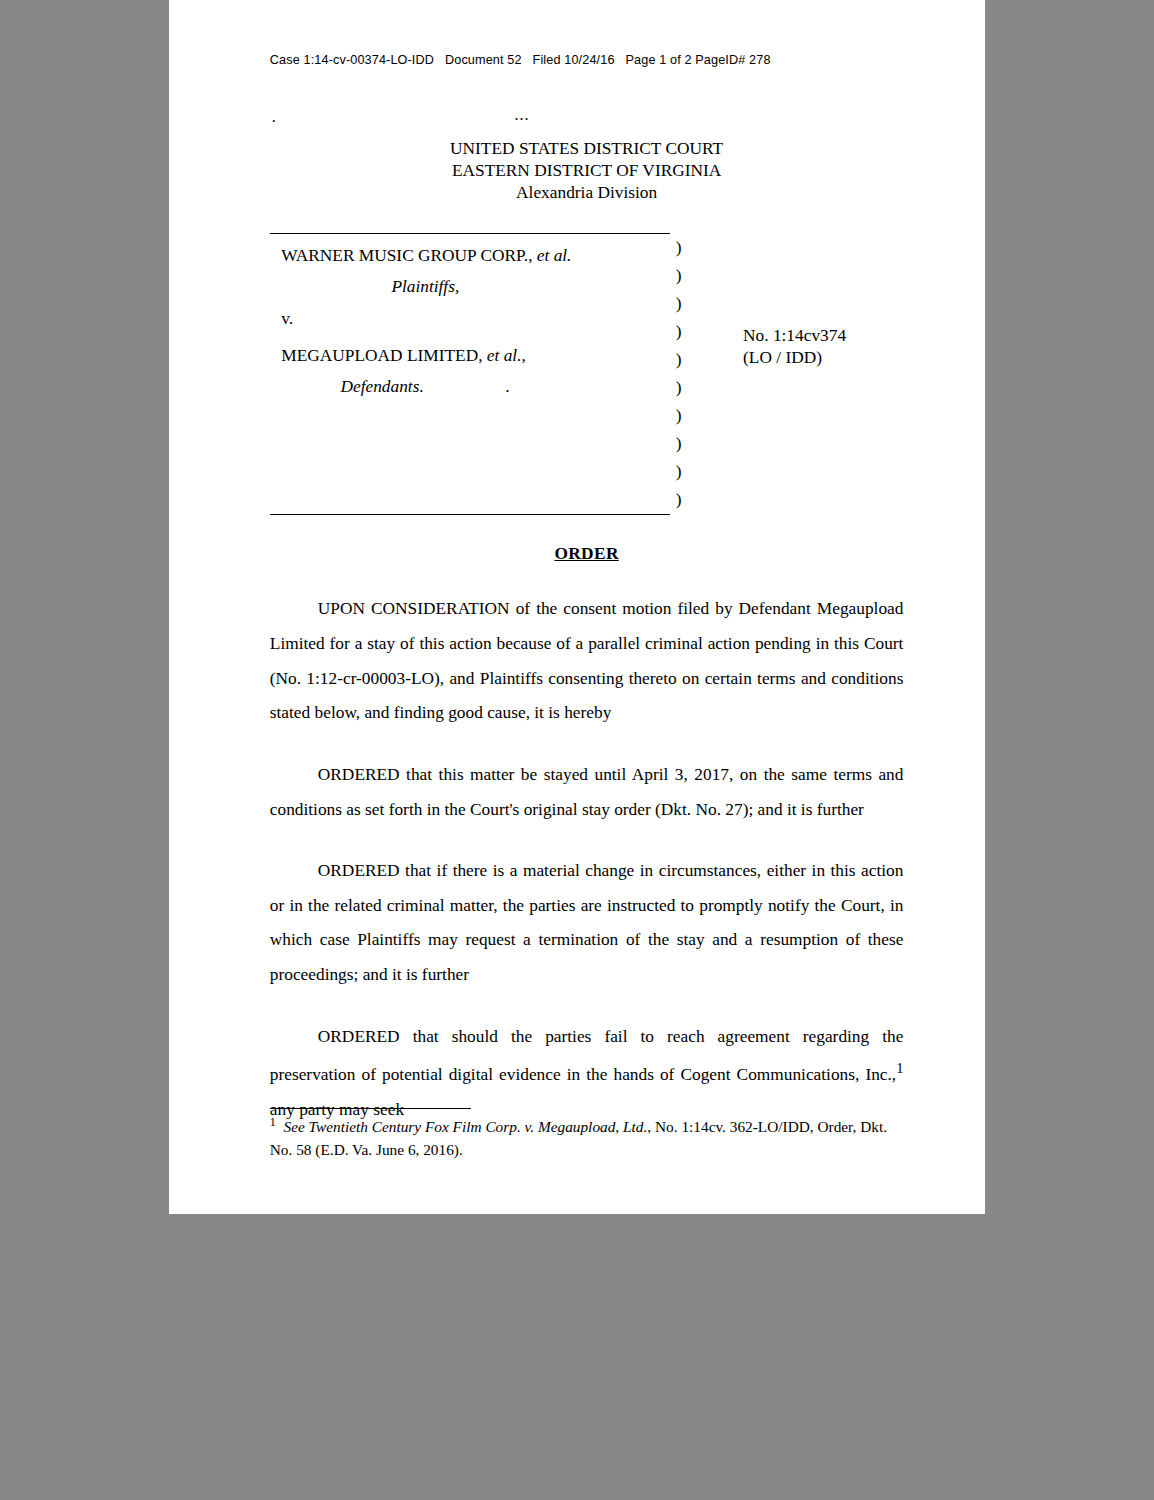Case 1:14-cv-00374-LO-IDD Document 52 Filed 10/24/16 Page 1 of 2 PageID# 278
. ...
UNITED STATES DISTRICT COURT
EASTERN DISTRICT OF VIRGINIA
Alexandria Division
| WARNER MUSIC GROUP CORP., et al. Plaintiffs, v. MEGAUPLOAD LIMITED, et al. , Defendants. . | ) ) ) ) ) ) ) ) ) ) | No. 1:14cv374 (LO / IDD) |
ORDER
UPON CONSIDERATION of the consent motion filed by Defendant Megaupload Limited for a stay of this action because of a parallel criminal action pending in this Court (No. 1:12-cr-00003-LO), and Plaintiffs consenting thereto on certain terms and conditions stated below, and finding good cause, it is hereby
ORDERED that this matter be stayed until April 3, 2017, on the same terms and conditions as set forth in the Court's original stay order (Dkt. No. 27); and it is further
ORDERED that if there is a material change in circumstances, either in this action or in the related criminal matter, the parties are instructed to promptly notify the Court, in which case Plaintiffs may request a termination of the stay and a resumption of these proceedings; and it is further
ORDERED that should the parties fail to reach agreement regarding the preservation of potential digital evidence in the hands of Cogent Communications, Inc.,1 any party may seek
1 See Twentieth Century Fox Film Corp. v. Megaupload, Ltd., No. 1:14cv. 362-LO/IDD, Order, Dkt. No. 58 (E.D. Va. June 6, 2016).